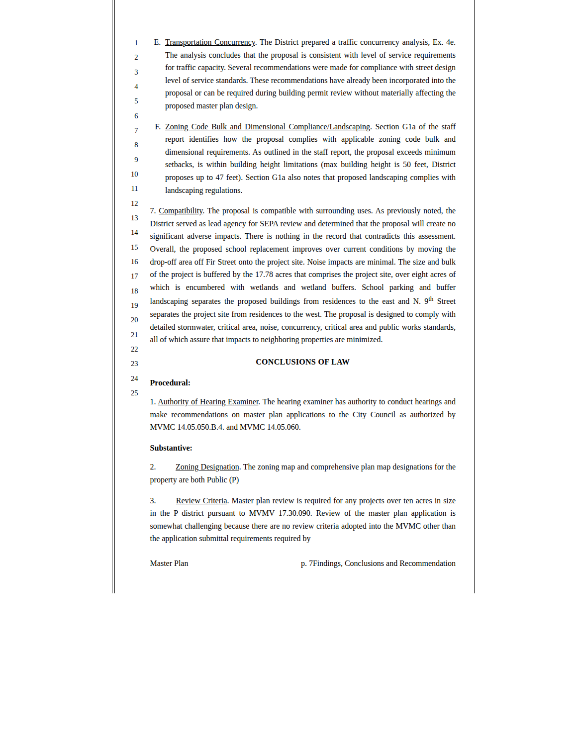1
2
3
4
5
6
7
8
9
10
11
12
13
14
15
16
17
18
19
20
21
22
23
24
25
Transportation Concurrency. The District prepared a traffic concurrency analysis, Ex. 4e. The analysis concludes that the proposal is consistent with level of service requirements for traffic capacity. Several recommendations were made for compliance with street design level of service standards. These recommendations have already been incorporated into the proposal or can be required during building permit review without materially affecting the proposed master plan design.
Zoning Code Bulk and Dimensional Compliance/Landscaping. Section G1a of the staff report identifies how the proposal complies with applicable zoning code bulk and dimensional requirements. As outlined in the staff report, the proposal exceeds minimum setbacks, is within building height limitations (max building height is 50 feet, District proposes up to 47 feet). Section G1a also notes that proposed landscaping complies with landscaping regulations.
7. Compatibility. The proposal is compatible with surrounding uses. As previously noted, the District served as lead agency for SEPA review and determined that the proposal will create no significant adverse impacts. There is nothing in the record that contradicts this assessment. Overall, the proposed school replacement improves over current conditions by moving the drop-off area off Fir Street onto the project site. Noise impacts are minimal. The size and bulk of the project is buffered by the 17.78 acres that comprises the project site, over eight acres of which is encumbered with wetlands and wetland buffers. School parking and buffer landscaping separates the proposed buildings from residences to the east and N. 9th Street separates the project site from residences to the west. The proposal is designed to comply with detailed stormwater, critical area, noise, concurrency, critical area and public works standards, all of which assure that impacts to neighboring properties are minimized.
CONCLUSIONS OF LAW
Procedural:
1. Authority of Hearing Examiner. The hearing examiner has authority to conduct hearings and make recommendations on master plan applications to the City Council as authorized by MVMC 14.05.050.B.4. and MVMC 14.05.060.
Substantive:
2. Zoning Designation. The zoning map and comprehensive plan map designations for the property are both Public (P)
3. Review Criteria. Master plan review is required for any projects over ten acres in size in the P district pursuant to MVMV 17.30.090. Review of the master plan application is somewhat challenging because there are no review criteria adopted into the MVMC other than the application submittal requirements required by
Master Plan
p. 7Findings, Conclusions and Recommendation